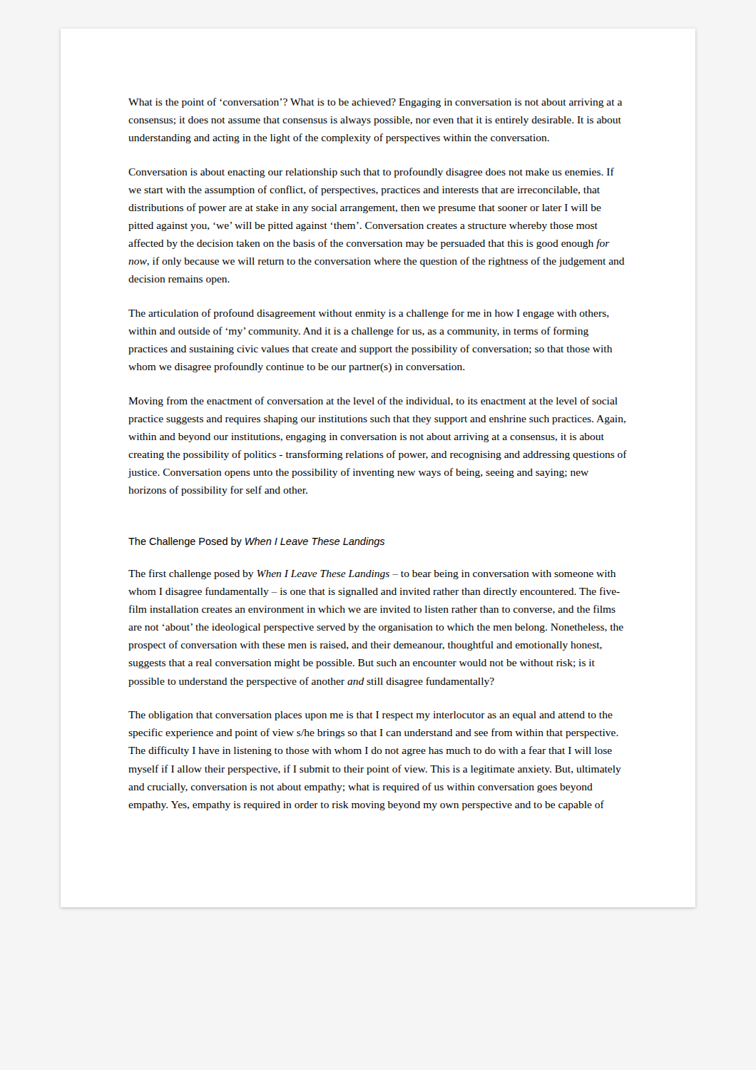What is the point of ‘conversation’? What is to be achieved? Engaging in conversation is not about arriving at a consensus; it does not assume that consensus is always possible, nor even that it is entirely desirable. It is about understanding and acting in the light of the complexity of perspectives within the conversation.
Conversation is about enacting our relationship such that to profoundly disagree does not make us enemies. If we start with the assumption of conflict, of perspectives, practices and interests that are irreconcilable, that distributions of power are at stake in any social arrangement, then we presume that sooner or later I will be pitted against you, ‘we’ will be pitted against ‘them’. Conversation creates a structure whereby those most affected by the decision taken on the basis of the conversation may be persuaded that this is good enough for now, if only because we will return to the conversation where the question of the rightness of the judgement and decision remains open.
The articulation of profound disagreement without enmity is a challenge for me in how I engage with others, within and outside of ‘my’ community. And it is a challenge for us, as a community, in terms of forming practices and sustaining civic values that create and support the possibility of conversation; so that those with whom we disagree profoundly continue to be our partner(s) in conversation.
Moving from the enactment of conversation at the level of the individual, to its enactment at the level of social practice suggests and requires shaping our institutions such that they support and enshrine such practices. Again, within and beyond our institutions, engaging in conversation is not about arriving at a consensus, it is about creating the possibility of politics - transforming relations of power, and recognising and addressing questions of justice. Conversation opens unto the possibility of inventing new ways of being, seeing and saying; new horizons of possibility for self and other.
The Challenge Posed by When I Leave These Landings
The first challenge posed by When I Leave These Landings – to bear being in conversation with someone with whom I disagree fundamentally – is one that is signalled and invited rather than directly encountered. The five-film installation creates an environment in which we are invited to listen rather than to converse, and the films are not ‘about’ the ideological perspective served by the organisation to which the men belong. Nonetheless, the prospect of conversation with these men is raised, and their demeanour, thoughtful and emotionally honest, suggests that a real conversation might be possible. But such an encounter would not be without risk; is it possible to understand the perspective of another and still disagree fundamentally?
The obligation that conversation places upon me is that I respect my interlocutor as an equal and attend to the specific experience and point of view s/he brings so that I can understand and see from within that perspective. The difficulty I have in listening to those with whom I do not agree has much to do with a fear that I will lose myself if I allow their perspective, if I submit to their point of view. This is a legitimate anxiety. But, ultimately and crucially, conversation is not about empathy; what is required of us within conversation goes beyond empathy. Yes, empathy is required in order to risk moving beyond my own perspective and to be capable of